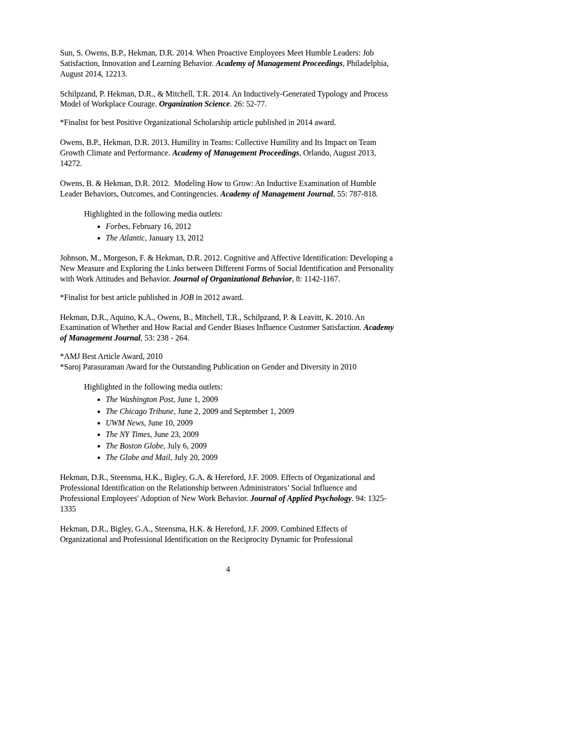Sun, S. Owens, B.P., Hekman, D.R. 2014. When Proactive Employees Meet Humble Leaders: Job Satisfaction, Innovation and Learning Behavior. Academy of Management Proceedings, Philadelphia, August 2014, 12213.
Schilpzand, P. Hekman, D.R., & Mitchell, T.R. 2014. An Inductively-Generated Typology and Process Model of Workplace Courage. Organization Science. 26: 52-77.
*Finalist for best Positive Organizational Scholarship article published in 2014 award.
Owens, B.P., Hekman, D.R. 2013. Humility in Teams: Collective Humility and Its Impact on Team Growth Climate and Performance. Academy of Management Proceedings, Orlando, August 2013, 14272.
Owens, B. & Hekman, D.R. 2012. Modeling How to Grow: An Inductive Examination of Humble Leader Behaviors, Outcomes, and Contingencies. Academy of Management Journal, 55: 787-818.
Highlighted in the following media outlets:
Forbes, February 16, 2012
The Atlantic, January 13, 2012
Johnson, M., Morgeson, F. & Hekman, D.R. 2012. Cognitive and Affective Identification: Developing a New Measure and Exploring the Links between Different Forms of Social Identification and Personality with Work Attitudes and Behavior. Journal of Organizational Behavior, 8: 1142-1167.
*Finalist for best article published in JOB in 2012 award.
Hekman, D.R., Aquino, K.A., Owens, B., Mitchell, T.R., Schilpzand, P. & Leavitt, K. 2010. An Examination of Whether and How Racial and Gender Biases Influence Customer Satisfaction. Academy of Management Journal, 53: 238 - 264.
*AMJ Best Article Award, 2010
*Saroj Parasuraman Award for the Outstanding Publication on Gender and Diversity in 2010
Highlighted in the following media outlets:
The Washington Post, June 1, 2009
The Chicago Tribune, June 2, 2009 and September 1, 2009
UWM News, June 10, 2009
The NY Times, June 23, 2009
The Boston Globe, July 6, 2009
The Globe and Mail, July 20, 2009
Hekman, D.R., Steensma, H.K., Bigley, G.A. & Hereford, J.F. 2009. Effects of Organizational and Professional Identification on the Relationship between Administrators’ Social Influence and Professional Employees' Adoption of New Work Behavior. Journal of Applied Psychology. 94: 1325-1335
Hekman, D.R., Bigley, G.A., Steensma, H.K. & Hereford, J.F. 2009. Combined Effects of Organizational and Professional Identification on the Reciprocity Dynamic for Professional
4